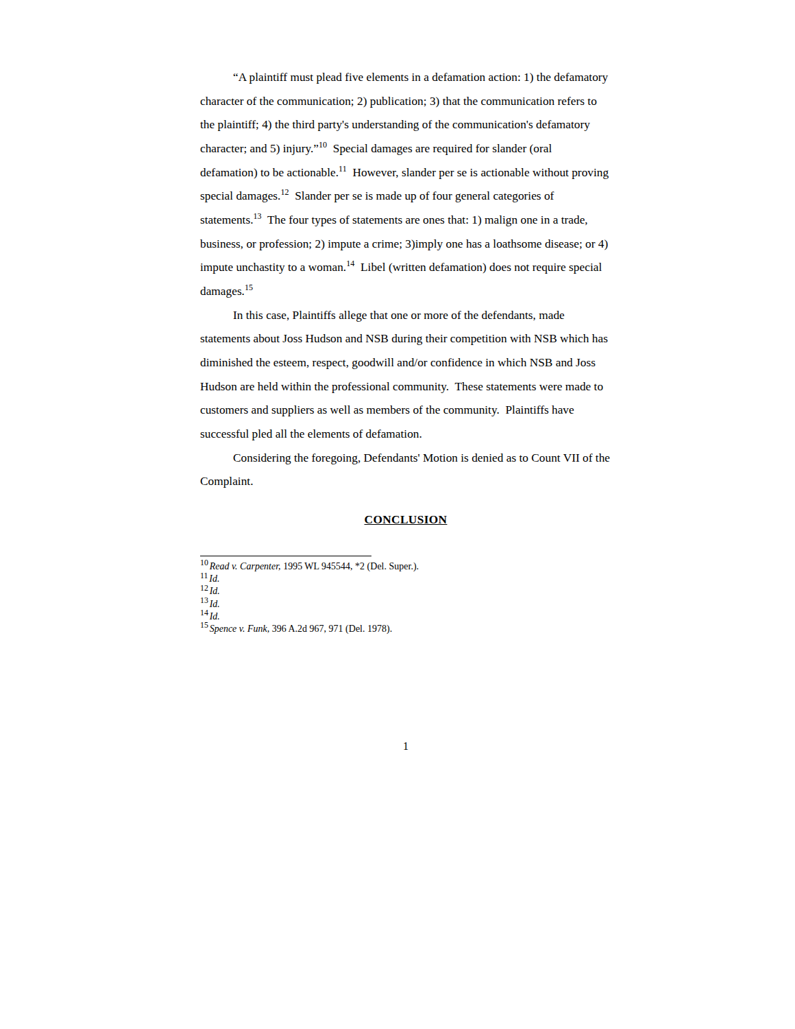“A plaintiff must plead five elements in a defamation action: 1) the defamatory character of the communication; 2) publication; 3) that the communication refers to the plaintiff; 4) the third party's understanding of the communication's defamatory character; and 5) injury.”10 Special damages are required for slander (oral defamation) to be actionable.11 However, slander per se is actionable without proving special damages.12 Slander per se is made up of four general categories of statements.13 The four types of statements are ones that: 1) malign one in a trade, business, or profession; 2) impute a crime; 3)imply one has a loathsome disease; or 4) impute unchastity to a woman.14 Libel (written defamation) does not require special damages.15
In this case, Plaintiffs allege that one or more of the defendants, made statements about Joss Hudson and NSB during their competition with NSB which has diminished the esteem, respect, goodwill and/or confidence in which NSB and Joss Hudson are held within the professional community. These statements were made to customers and suppliers as well as members of the community. Plaintiffs have successful pled all the elements of defamation.
Considering the foregoing, Defendants' Motion is denied as to Count VII of the Complaint.
CONCLUSION
10Read v. Carpenter, 1995 WL 945544, *2 (Del. Super.).
11Id.
12Id.
13Id.
14Id.
15Spence v. Funk, 396 A.2d 967, 971 (Del. 1978).
1